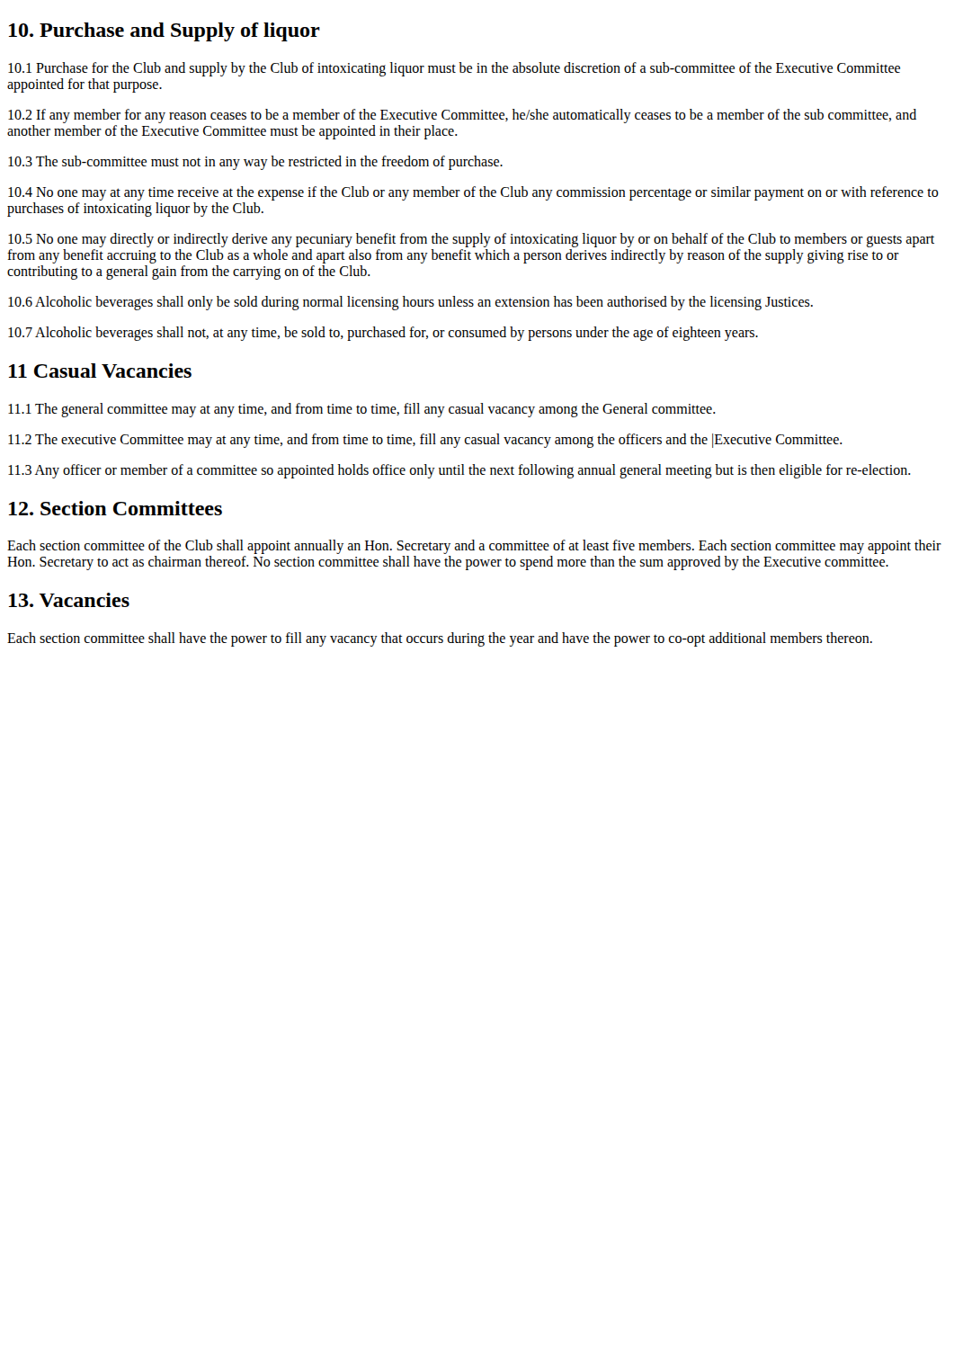10. Purchase and Supply of liquor
10.1 Purchase for the Club and supply by the Club of intoxicating liquor must be in the absolute discretion of a sub-committee of the Executive Committee appointed for that purpose.
10.2 If any member for any reason ceases to be a member of the Executive Committee, he/she automatically ceases to be a member of the sub committee, and another member of the Executive Committee must be appointed in their place.
10.3 The sub-committee must not in any way be restricted in the freedom of purchase.
10.4 No one may at any time receive at the expense if the Club or any member of the Club any commission percentage or similar payment on or with reference to purchases of intoxicating liquor by the Club.
10.5 No one may directly or indirectly derive any pecuniary benefit from the supply of intoxicating liquor by or on behalf of the Club to members or guests apart from any benefit accruing to the Club as a whole and apart also from any benefit which a person derives indirectly by reason of the supply giving rise to or contributing to a general gain from the carrying on of the Club.
10.6 Alcoholic beverages shall only be sold during normal licensing hours unless an extension has been authorised by the licensing Justices.
10.7 Alcoholic beverages shall not, at any time, be sold to, purchased for, or consumed by persons under the age of eighteen years.
11 Casual Vacancies
11.1 The general committee may at any time, and from time to time, fill any casual vacancy among the General committee.
11.2 The executive Committee may at any time, and from time to time, fill any casual vacancy among the officers and the |Executive Committee.
11.3 Any officer or member of a committee so appointed holds office only until the next following annual general meeting but is then eligible for re-election.
12. Section Committees
Each section committee of the Club shall appoint annually an Hon. Secretary and a committee of at least five members. Each section committee may appoint their Hon. Secretary to act as chairman thereof. No section committee shall have the power to spend more than the sum approved by the Executive committee.
13. Vacancies
Each section committee shall have the power to fill any vacancy that occurs during the year and have the power to co-opt additional members thereon.